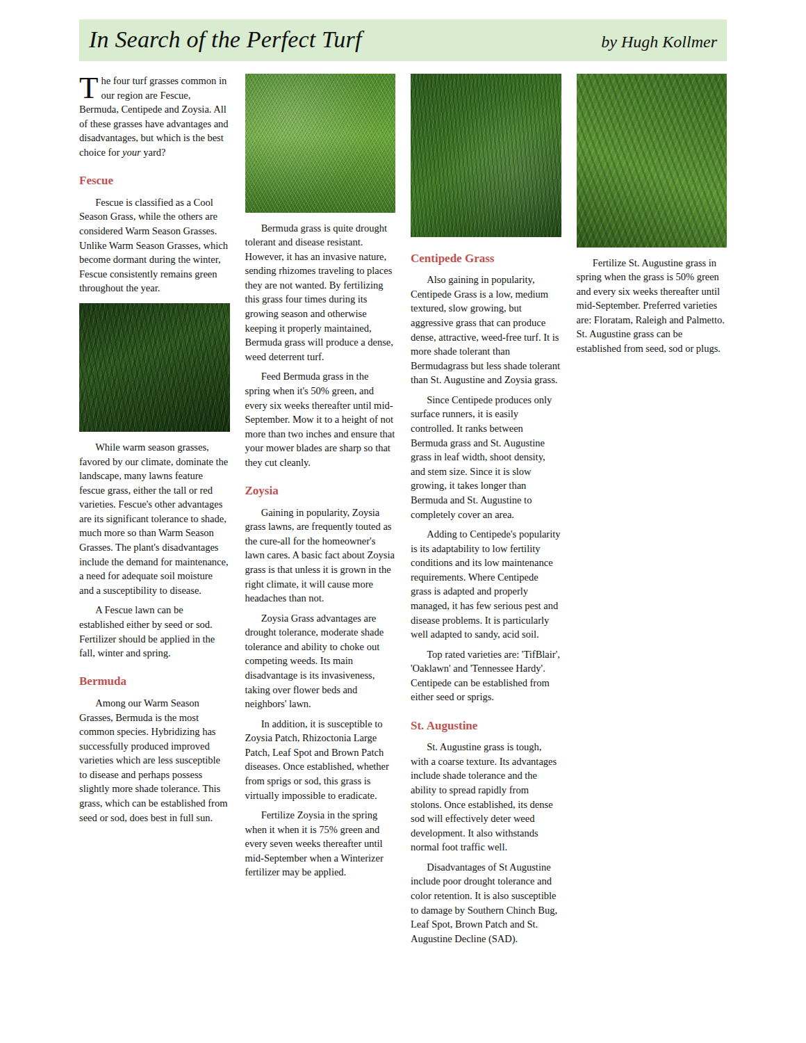In Search of the Perfect Turf
by Hugh Kollmer
The four turf grasses common in our region are Fescue, Bermuda, Centipede and Zoysia. All of these grasses have advantages and disadvantages, but which is the best choice for your yard?
Fescue
Fescue is classified as a Cool Season Grass, while the others are considered Warm Season Grasses. Unlike Warm Season Grasses, which become dormant during the winter, Fescue consistently remains green throughout the year.
While warm season grasses, favored by our climate, dominate the landscape, many lawns feature fescue grass, either the tall or red varieties. Fescue's other advantages are its significant tolerance to shade, much more so than Warm Season Grasses. The plant's disadvantages include the demand for maintenance, a need for adequate soil moisture and a susceptibility to disease.
A Fescue lawn can be established either by seed or sod. Fertilizer should be applied in the fall, winter and spring.
Bermuda
Among our Warm Season Grasses, Bermuda is the most common species. Hybridizing has successfully produced improved varieties which are less susceptible to disease and perhaps possess slightly more shade tolerance. This grass, which can be established from seed or sod, does best in full sun.
Bermuda grass is quite drought tolerant and disease resistant. However, it has an invasive nature, sending rhizomes traveling to places they are not wanted. By fertilizing this grass four times during its growing season and otherwise keeping it properly maintained, Bermuda grass will produce a dense, weed deterrent turf.
Feed Bermuda grass in the spring when it's 50% green, and every six weeks thereafter until mid-September. Mow it to a height of not more than two inches and ensure that your mower blades are sharp so that they cut cleanly.
Zoysia
Gaining in popularity, Zoysia grass lawns, are frequently touted as the cure-all for the homeowner's lawn cares. A basic fact about Zoysia grass is that unless it is grown in the right climate, it will cause more headaches than not.
Zoysia Grass advantages are drought tolerance, moderate shade tolerance and ability to choke out competing weeds. Its main disadvantage is its invasiveness, taking over flower beds and neighbors' lawn.
In addition, it is susceptible to Zoysia Patch, Rhizoctonia Large Patch, Leaf Spot and Brown Patch diseases. Once established, whether from sprigs or sod, this grass is virtually impossible to eradicate.
Fertilize Zoysia in the spring when it when it is 75% green and every seven weeks thereafter until mid-September when a Winterizer fertilizer may be applied.
Centipede Grass
Also gaining in popularity, Centipede Grass is a low, medium textured, slow growing, but aggressive grass that can produce dense, attractive, weed-free turf. It is more shade tolerant than Bermudagrass but less shade tolerant than St. Augustine and Zoysia grass.
Since Centipede produces only surface runners, it is easily controlled. It ranks between Bermuda grass and St. Augustine grass in leaf width, shoot density, and stem size. Since it is slow growing, it takes longer than Bermuda and St. Augustine to completely cover an area.
Adding to Centipede's popularity is its adaptability to low fertility conditions and its low maintenance requirements. Where Centipede grass is adapted and properly managed, it has few serious pest and disease problems. It is particularly well adapted to sandy, acid soil.
Top rated varieties are: 'TifBlair', 'Oaklawn' and 'Tennessee Hardy'. Centipede can be established from either seed or sprigs.
St. Augustine
St. Augustine grass is tough, with a coarse texture. Its advantages include shade tolerance and the ability to spread rapidly from stolons. Once established, its dense sod will effectively deter weed development. It also withstands normal foot traffic well.
Disadvantages of St Augustine include poor drought tolerance and color retention. It is also susceptible to damage by Southern Chinch Bug, Leaf Spot, Brown Patch and St. Augustine Decline (SAD).
Fertilize St. Augustine grass in spring when the grass is 50% green and every six weeks thereafter until mid-September. Preferred varieties are: Floratam, Raleigh and Palmetto. St. Augustine grass can be established from seed, sod or plugs.